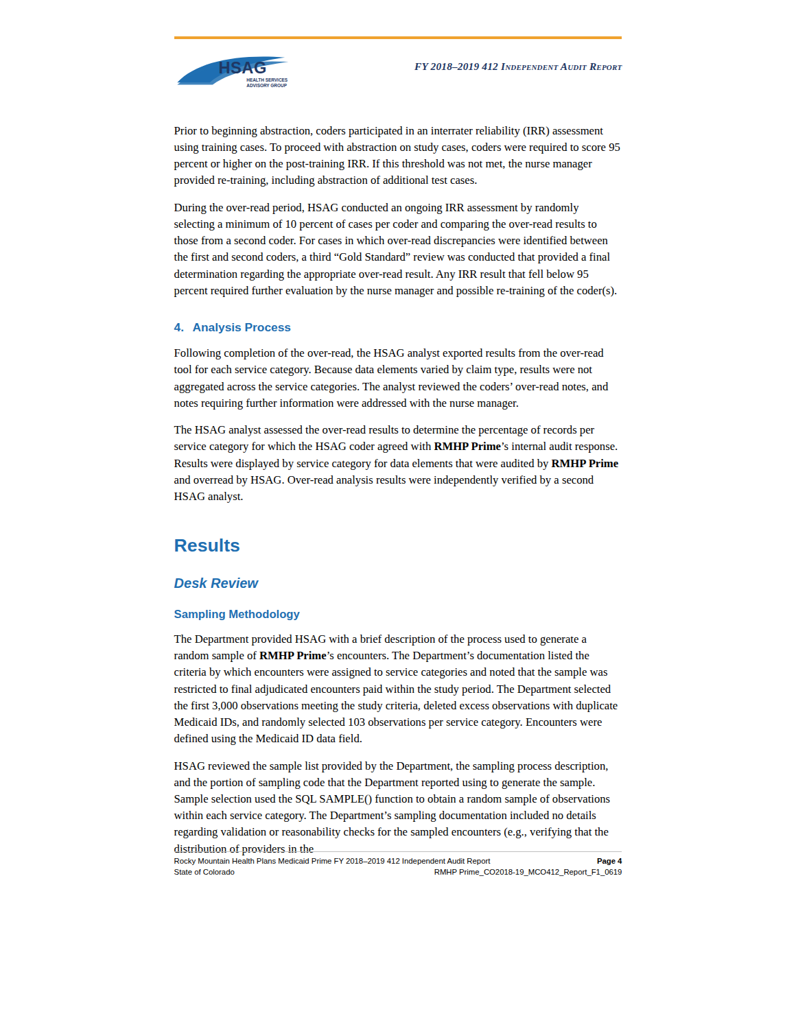HSAG HEALTH SERVICES ADVISORY GROUP
FY 2018–2019 412 Independent Audit Report
Prior to beginning abstraction, coders participated in an interrater reliability (IRR) assessment using training cases. To proceed with abstraction on study cases, coders were required to score 95 percent or higher on the post-training IRR. If this threshold was not met, the nurse manager provided re-training, including abstraction of additional test cases.
During the over-read period, HSAG conducted an ongoing IRR assessment by randomly selecting a minimum of 10 percent of cases per coder and comparing the over-read results to those from a second coder. For cases in which over-read discrepancies were identified between the first and second coders, a third “Gold Standard” review was conducted that provided a final determination regarding the appropriate over-read result. Any IRR result that fell below 95 percent required further evaluation by the nurse manager and possible re-training of the coder(s).
4. Analysis Process
Following completion of the over-read, the HSAG analyst exported results from the over-read tool for each service category. Because data elements varied by claim type, results were not aggregated across the service categories. The analyst reviewed the coders’ over-read notes, and notes requiring further information were addressed with the nurse manager.
The HSAG analyst assessed the over-read results to determine the percentage of records per service category for which the HSAG coder agreed with RMHP Prime’s internal audit response. Results were displayed by service category for data elements that were audited by RMHP Prime and overread by HSAG. Over-read analysis results were independently verified by a second HSAG analyst.
Results
Desk Review
Sampling Methodology
The Department provided HSAG with a brief description of the process used to generate a random sample of RMHP Prime’s encounters. The Department’s documentation listed the criteria by which encounters were assigned to service categories and noted that the sample was restricted to final adjudicated encounters paid within the study period. The Department selected the first 3,000 observations meeting the study criteria, deleted excess observations with duplicate Medicaid IDs, and randomly selected 103 observations per service category. Encounters were defined using the Medicaid ID data field.
HSAG reviewed the sample list provided by the Department, the sampling process description, and the portion of sampling code that the Department reported using to generate the sample. Sample selection used the SQL SAMPLE() function to obtain a random sample of observations within each service category. The Department’s sampling documentation included no details regarding validation or reasonability checks for the sampled encounters (e.g., verifying that the distribution of providers in the
Rocky Mountain Health Plans Medicaid Prime FY 2018–2019 412 Independent Audit Report
Page 4
State of Colorado
RMHP Prime_CO2018-19_MCO412_Report_F1_0619